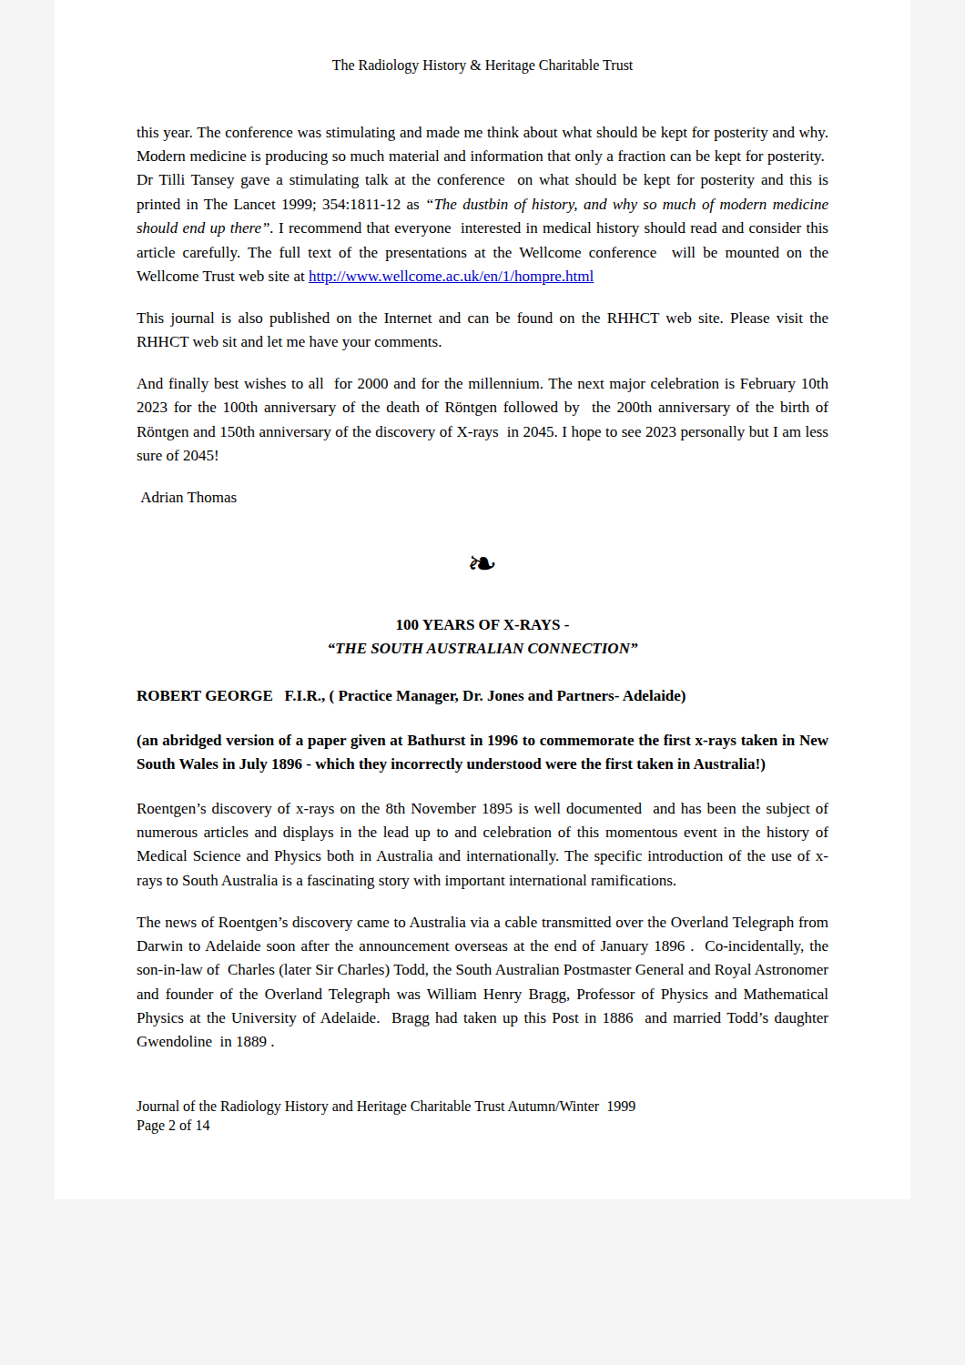The Radiology History & Heritage Charitable Trust
this year. The conference was stimulating and made me think about what should be kept for posterity and why. Modern medicine is producing so much material and information that only a fraction can be kept for posterity. Dr Tilli Tansey gave a stimulating talk at the conference on what should be kept for posterity and this is printed in The Lancet 1999; 354:1811-12 as “The dustbin of history, and why so much of modern medicine should end up there”. I recommend that everyone interested in medical history should read and consider this article carefully. The full text of the presentations at the Wellcome conference will be mounted on the Wellcome Trust web site at http://www.wellcome.ac.uk/en/1/hompre.html
This journal is also published on the Internet and can be found on the RHHCT web site. Please visit the RHHCT web sit and let me have your comments.
And finally best wishes to all for 2000 and for the millennium. The next major celebration is February 10th 2023 for the 100th anniversary of the death of Röntgen followed by the 200th anniversary of the birth of Röntgen and 150th anniversary of the discovery of X-rays in 2045. I hope to see 2023 personally but I am less sure of 2045!
Adrian Thomas
❧
100 YEARS OF X-RAYS -
“THE SOUTH AUSTRALIAN CONNECTION”
ROBERT GEORGE F.I.R., ( Practice Manager, Dr. Jones and Partners- Adelaide)
(an abridged version of a paper given at Bathurst in 1996 to commemorate the first x-rays taken in New South Wales in July 1896 - which they incorrectly understood were the first taken in Australia!)
Roentgen’s discovery of x-rays on the 8th November 1895 is well documented and has been the subject of numerous articles and displays in the lead up to and celebration of this momentous event in the history of Medical Science and Physics both in Australia and internationally. The specific introduction of the use of x-rays to South Australia is a fascinating story with important international ramifications.
The news of Roentgen’s discovery came to Australia via a cable transmitted over the Overland Telegraph from Darwin to Adelaide soon after the announcement overseas at the end of January 1896 . Co-incidentally, the son-in-law of Charles (later Sir Charles) Todd, the South Australian Postmaster General and Royal Astronomer and founder of the Overland Telegraph was William Henry Bragg, Professor of Physics and Mathematical Physics at the University of Adelaide. Bragg had taken up this Post in 1886 and married Todd’s daughter Gwendoline in 1889 .
Journal of the Radiology History and Heritage Charitable Trust Autumn/Winter 1999
Page 2 of 14